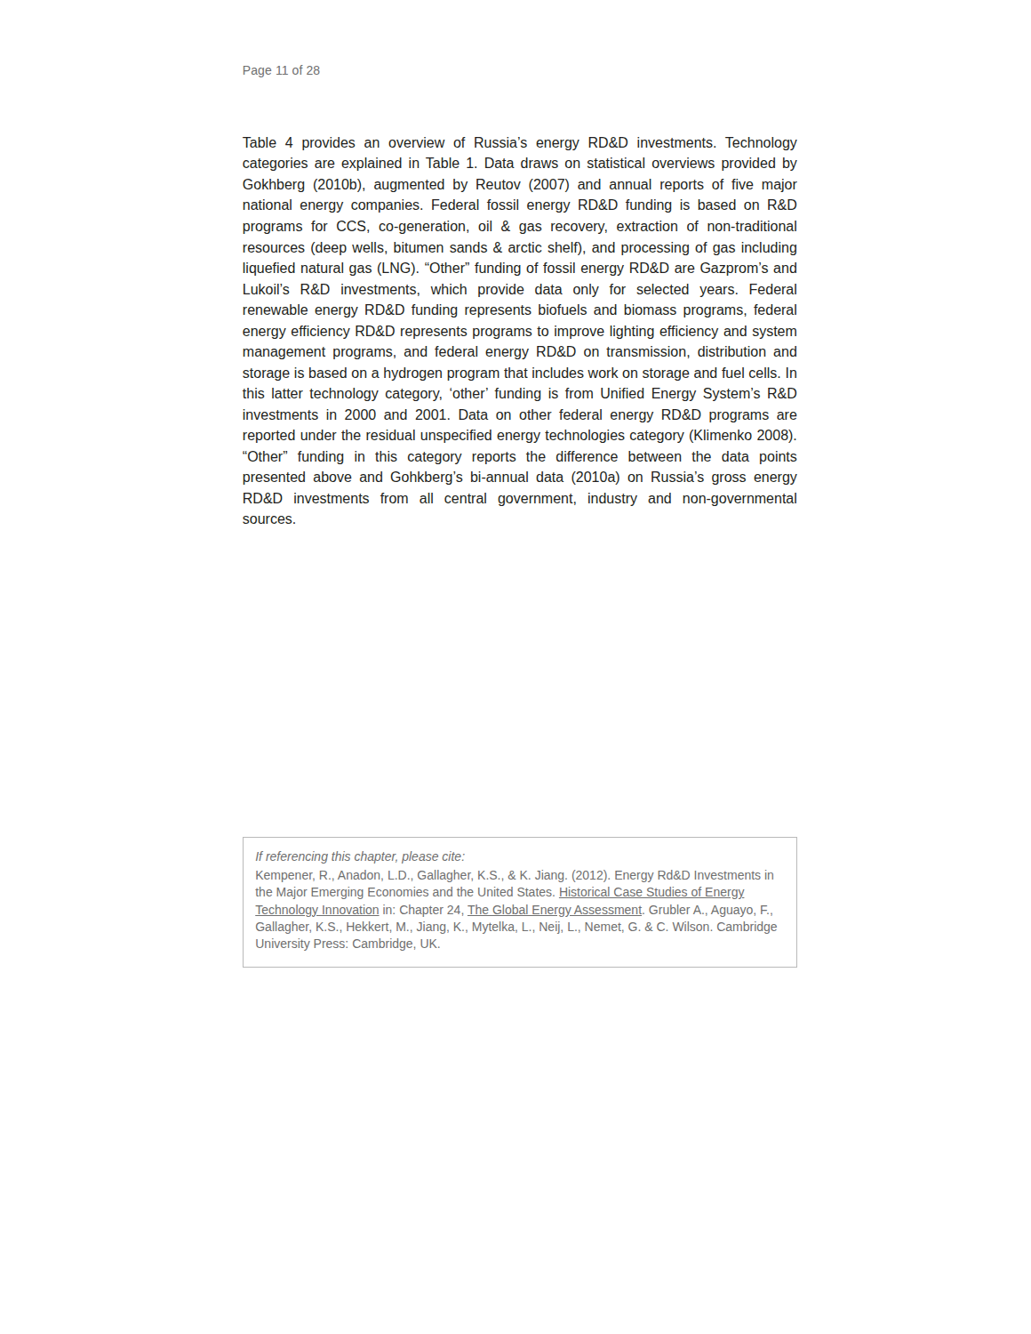Page 11 of 28
Table 4 provides an overview of Russia’s energy RD&D investments. Technology categories are explained in Table 1. Data draws on statistical overviews provided by Gokhberg (2010b), augmented by Reutov (2007) and annual reports of five major national energy companies. Federal fossil energy RD&D funding is based on R&D programs for CCS, co-generation, oil & gas recovery, extraction of non-traditional resources (deep wells, bitumen sands & arctic shelf), and processing of gas including liquefied natural gas (LNG). “Other” funding of fossil energy RD&D are Gazprom’s and Lukoil’s R&D investments, which provide data only for selected years. Federal renewable energy RD&D funding represents biofuels and biomass programs, federal energy efficiency RD&D represents programs to improve lighting efficiency and system management programs, and federal energy RD&D on transmission, distribution and storage is based on a hydrogen program that includes work on storage and fuel cells. In this latter technology category, ‘other’ funding is from Unified Energy System’s R&D investments in 2000 and 2001. Data on other federal energy RD&D programs are reported under the residual unspecified energy technologies category (Klimenko 2008). “Other” funding in this category reports the difference between the data points presented above and Gohkberg’s bi-annual data (2010a) on Russia’s gross energy RD&D investments from all central government, industry and non-governmental sources.
If referencing this chapter, please cite:
Kempener, R., Anadon, L.D., Gallagher, K.S., & K. Jiang. (2012). Energy Rd&D Investments in the Major Emerging Economies and the United States. Historical Case Studies of Energy Technology Innovation in: Chapter 24, The Global Energy Assessment. Grubler A., Aguayo, F., Gallagher, K.S., Hekkert, M., Jiang, K., Mytelka, L., Neij, L., Nemet, G. & C. Wilson. Cambridge University Press: Cambridge, UK.